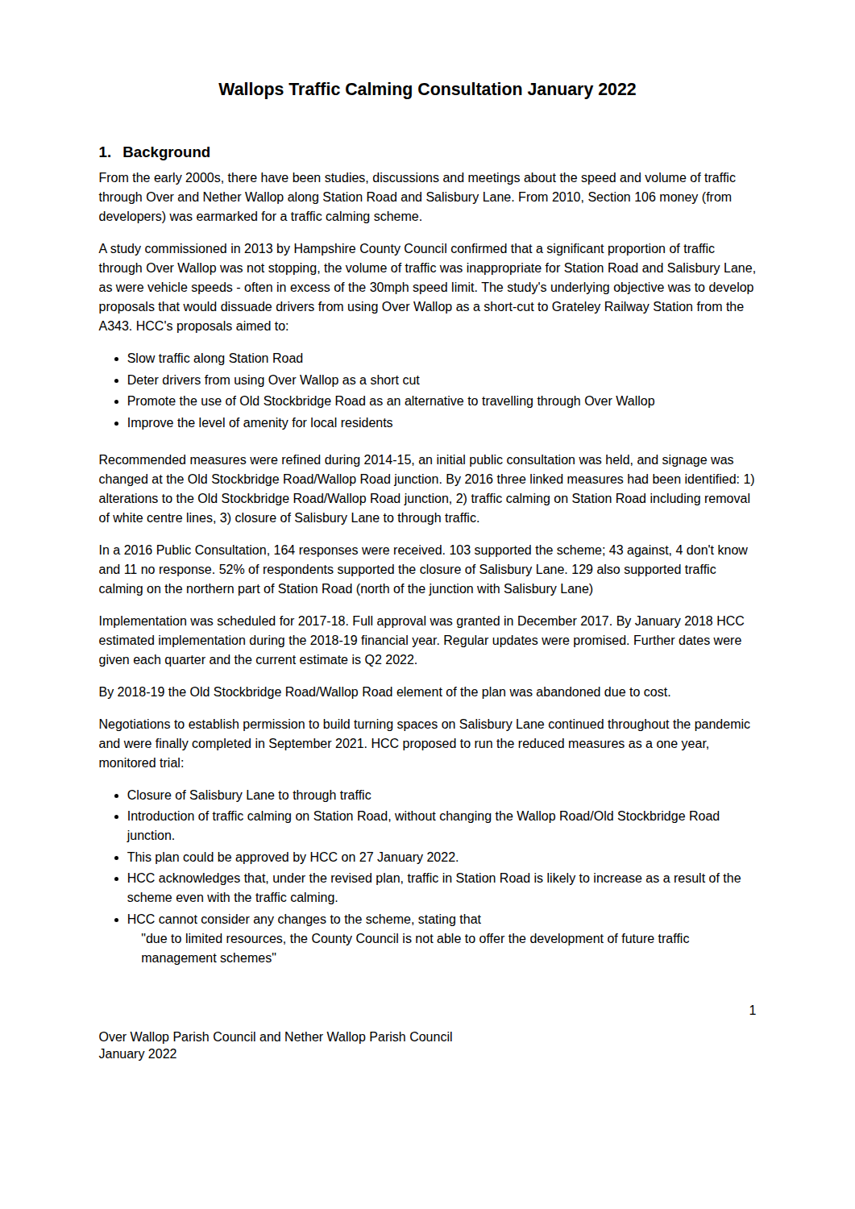Wallops Traffic Calming Consultation January 2022
1. Background
From the early 2000s, there have been studies, discussions and meetings about the speed and volume of traffic through Over and Nether Wallop along Station Road and Salisbury Lane. From 2010, Section 106 money (from developers) was earmarked for a traffic calming scheme.
A study commissioned in 2013 by Hampshire County Council confirmed that a significant proportion of traffic through Over Wallop was not stopping, the volume of traffic was inappropriate for Station Road and Salisbury Lane, as were vehicle speeds - often in excess of the 30mph speed limit. The study's underlying objective was to develop proposals that would dissuade drivers from using Over Wallop as a short-cut to Grateley Railway Station from the A343. HCC's proposals aimed to:
Slow traffic along Station Road
Deter drivers from using Over Wallop as a short cut
Promote the use of Old Stockbridge Road as an alternative to travelling through Over Wallop
Improve the level of amenity for local residents
Recommended measures were refined during 2014-15, an initial public consultation was held, and signage was changed at the Old Stockbridge Road/Wallop Road junction. By 2016 three linked measures had been identified: 1) alterations to the Old Stockbridge Road/Wallop Road junction, 2) traffic calming on Station Road including removal of white centre lines, 3) closure of Salisbury Lane to through traffic.
In a 2016 Public Consultation, 164 responses were received. 103 supported the scheme; 43 against, 4 don't know and 11 no response. 52% of respondents supported the closure of Salisbury Lane. 129 also supported traffic calming on the northern part of Station Road (north of the junction with Salisbury Lane)
Implementation was scheduled for 2017-18. Full approval was granted in December 2017. By January 2018 HCC estimated implementation during the 2018-19 financial year. Regular updates were promised. Further dates were given each quarter and the current estimate is Q2 2022.
By 2018-19 the Old Stockbridge Road/Wallop Road element of the plan was abandoned due to cost.
Negotiations to establish permission to build turning spaces on Salisbury Lane continued throughout the pandemic and were finally completed in September 2021. HCC proposed to run the reduced measures as a one year, monitored trial:
Closure of Salisbury Lane to through traffic
Introduction of traffic calming on Station Road, without changing the Wallop Road/Old Stockbridge Road junction.
This plan could be approved by HCC on 27 January 2022.
HCC acknowledges that, under the revised plan, traffic in Station Road is likely to increase as a result of the scheme even with the traffic calming.
HCC cannot consider any changes to the scheme, stating that "due to limited resources, the County Council is not able to offer the development of future traffic management schemes"
1
Over Wallop Parish Council and Nether Wallop Parish Council
January 2022